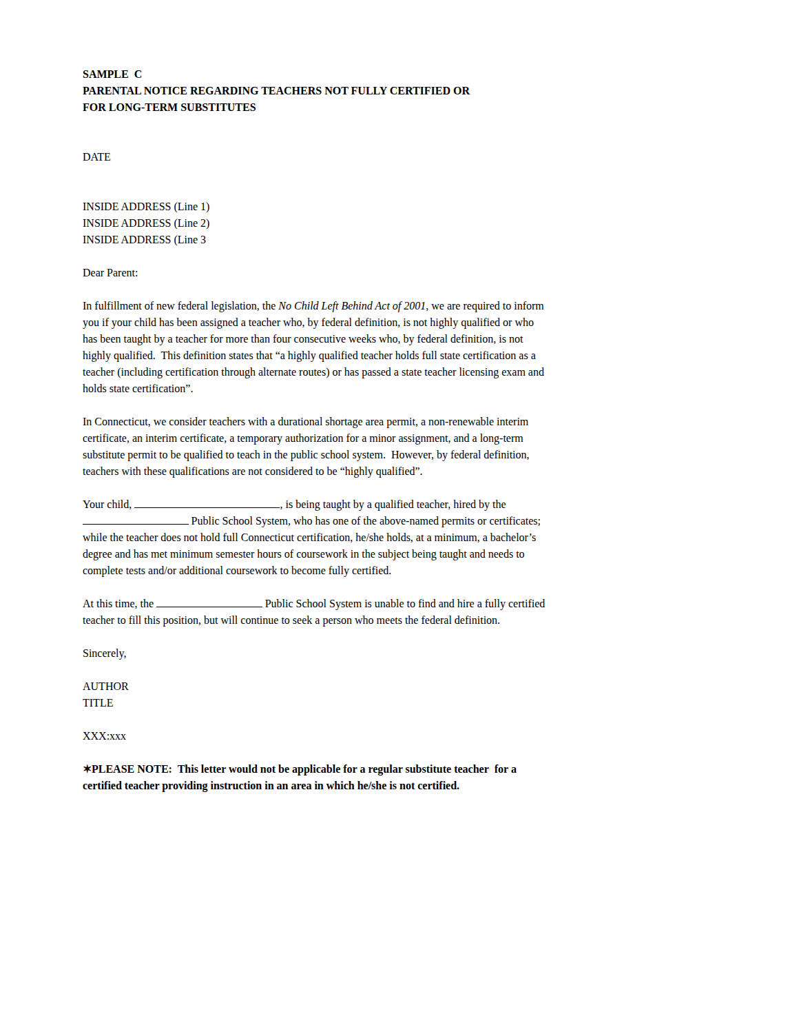SAMPLE C
PARENTAL NOTICE REGARDING TEACHERS NOT FULLY CERTIFIED OR
FOR LONG-TERM SUBSTITUTES
DATE
INSIDE ADDRESS (Line 1)
INSIDE ADDRESS (Line 2)
INSIDE ADDRESS (Line 3
Dear Parent:
In fulfillment of new federal legislation, the No Child Left Behind Act of 2001, we are required to inform you if your child has been assigned a teacher who, by federal definition, is not highly qualified or who has been taught by a teacher for more than four consecutive weeks who, by federal definition, is not highly qualified. This definition states that “a highly qualified teacher holds full state certification as a teacher (including certification through alternate routes) or has passed a state teacher licensing exam and holds state certification”.
In Connecticut, we consider teachers with a durational shortage area permit, a non-renewable interim certificate, an interim certificate, a temporary authorization for a minor assignment, and a long-term substitute permit to be qualified to teach in the public school system. However, by federal definition, teachers with these qualifications are not considered to be “highly qualified”.
Your child, , is being taught by a qualified teacher, hired by the Public School System, who has one of the above-named permits or certificates; while the teacher does not hold full Connecticut certification, he/she holds, at a minimum, a bachelor’s degree and has met minimum semester hours of coursework in the subject being taught and needs to complete tests and/or additional coursework to become fully certified.
At this time, the Public School System is unable to find and hire a fully certified teacher to fill this position, but will continue to seek a person who meets the federal definition.
Sincerely,
AUTHOR
TITLE
XXX:xxx
✶PLEASE NOTE: This letter would not be applicable for a regular substitute teacher for a certified teacher providing instruction in an area in which he/she is not certified.